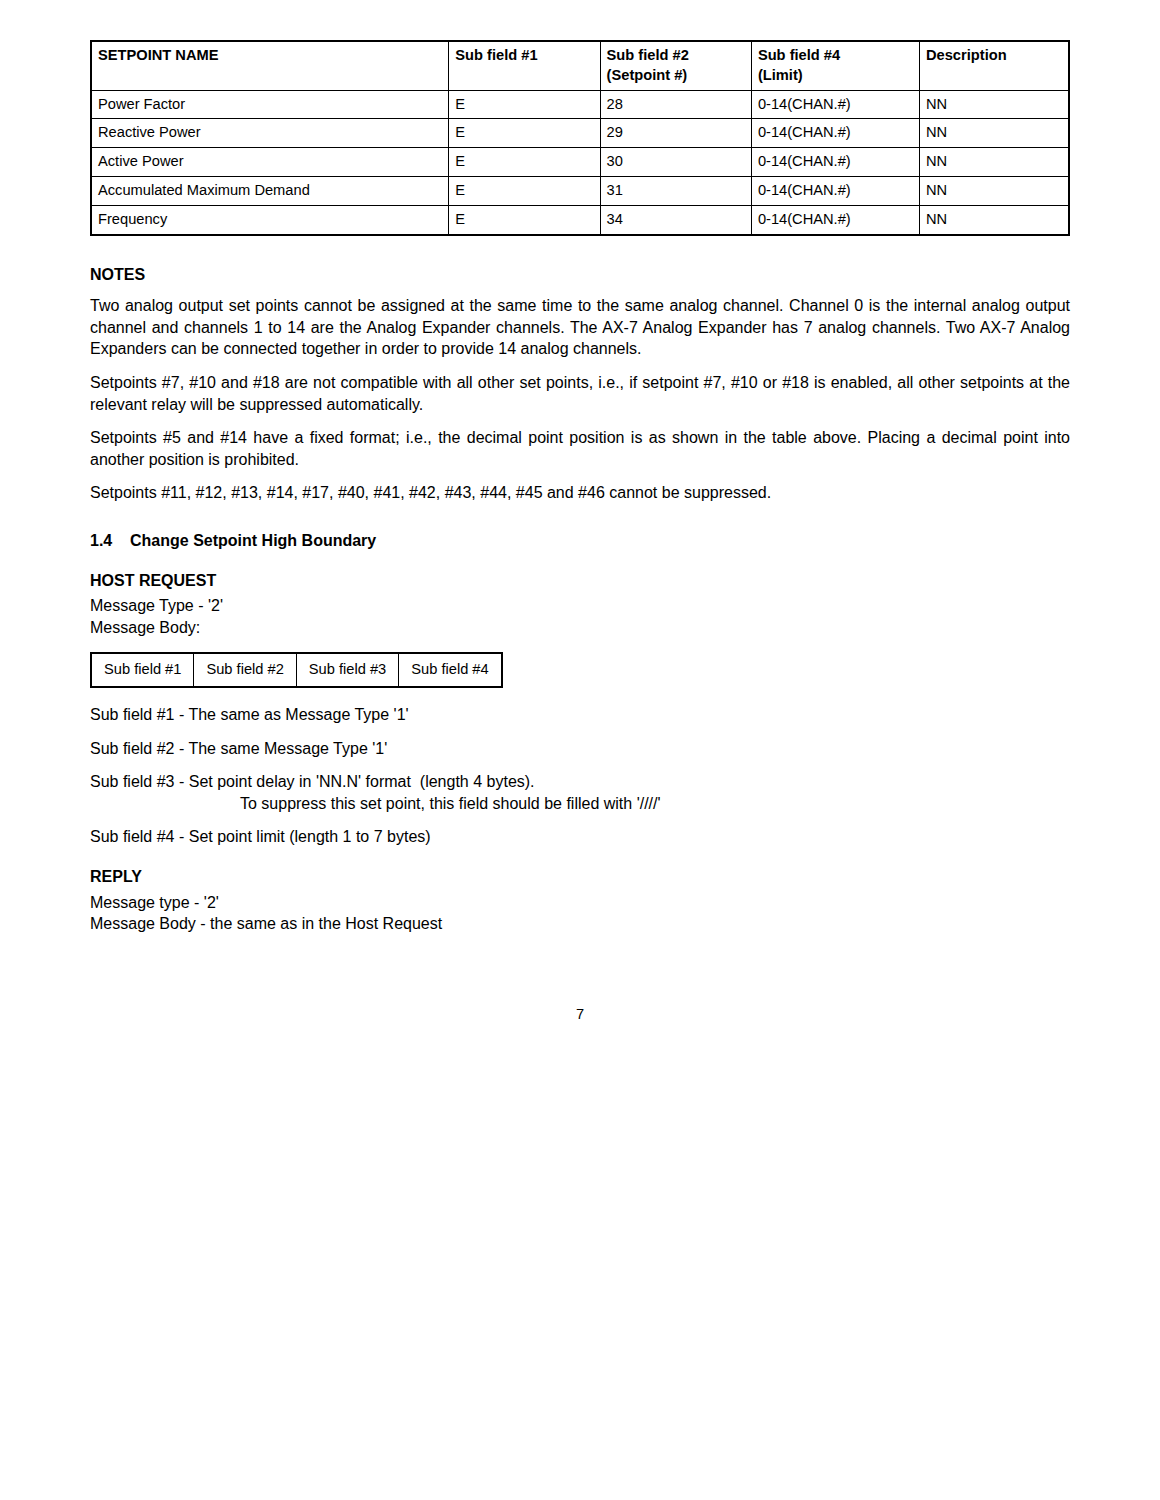| SETPOINT NAME | Sub field #1 | Sub field #2 (Setpoint #) | Sub field #4 (Limit) | Description |
| --- | --- | --- | --- | --- |
| Power Factor | E | 28 | 0-14(CHAN.#) | NN |
| Reactive Power | E | 29 | 0-14(CHAN.#) | NN |
| Active Power | E | 30 | 0-14(CHAN.#) | NN |
| Accumulated Maximum Demand | E | 31 | 0-14(CHAN.#) | NN |
| Frequency | E | 34 | 0-14(CHAN.#) | NN |
NOTES
Two analog output set points cannot be assigned at the same time to the same analog channel. Channel 0 is the internal analog output channel and channels 1 to 14 are the Analog Expander channels. The AX-7 Analog Expander has 7 analog channels. Two AX-7 Analog Expanders can be connected together in order to provide 14 analog channels.
Setpoints #7, #10 and #18 are not compatible with all other set points, i.e., if setpoint #7, #10 or #18 is enabled, all other setpoints at the relevant relay will be suppressed automatically.
Setpoints #5 and #14 have a fixed format; i.e., the decimal point position is as shown in the table above. Placing a decimal point into another position is prohibited.
Setpoints #11, #12, #13, #14, #17, #40, #41, #42, #43, #44, #45 and #46 cannot be suppressed.
1.4 Change Setpoint High Boundary
HOST REQUEST
Message Type - '2'
Message Body:
| Sub field #1 | Sub field #2 | Sub field #3 | Sub field #4 |
Sub field #1 - The same as Message Type '1'
Sub field #2 - The same Message Type '1'
Sub field #3 - Set point delay in 'NN.N' format (length 4 bytes).
To suppress this set point, this field should be filled with '////'
Sub field #4 - Set point limit (length 1 to 7 bytes)
REPLY
Message type - '2'
Message Body - the same as in the Host Request
7